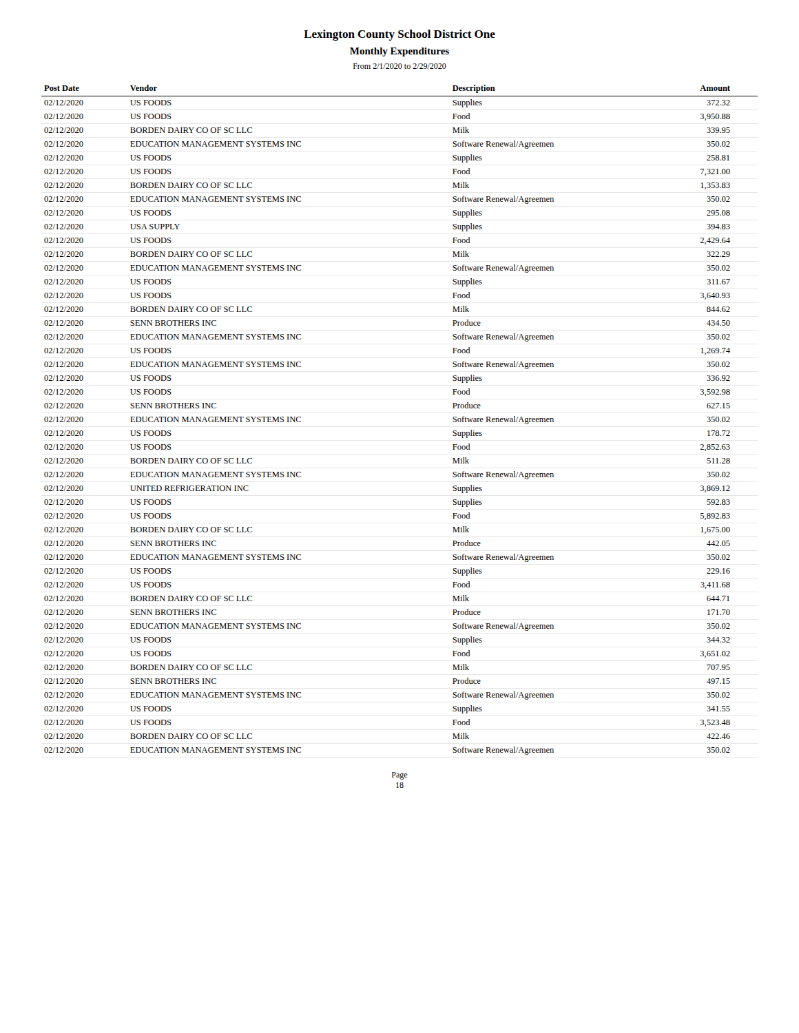Lexington County School District One
Monthly Expenditures
From 2/1/2020 to 2/29/2020
| Post Date | Vendor | Description | Amount |
| --- | --- | --- | --- |
| 02/12/2020 | US FOODS | Supplies | 372.32 |
| 02/12/2020 | US FOODS | Food | 3,950.88 |
| 02/12/2020 | BORDEN DAIRY CO OF SC LLC | Milk | 339.95 |
| 02/12/2020 | EDUCATION MANAGEMENT SYSTEMS INC | Software Renewal/Agreemen | 350.02 |
| 02/12/2020 | US FOODS | Supplies | 258.81 |
| 02/12/2020 | US FOODS | Food | 7,321.00 |
| 02/12/2020 | BORDEN DAIRY CO OF SC LLC | Milk | 1,353.83 |
| 02/12/2020 | EDUCATION MANAGEMENT SYSTEMS INC | Software Renewal/Agreemen | 350.02 |
| 02/12/2020 | US FOODS | Supplies | 295.08 |
| 02/12/2020 | USA SUPPLY | Supplies | 394.83 |
| 02/12/2020 | US FOODS | Food | 2,429.64 |
| 02/12/2020 | BORDEN DAIRY CO OF SC LLC | Milk | 322.29 |
| 02/12/2020 | EDUCATION MANAGEMENT SYSTEMS INC | Software Renewal/Agreemen | 350.02 |
| 02/12/2020 | US FOODS | Supplies | 311.67 |
| 02/12/2020 | US FOODS | Food | 3,640.93 |
| 02/12/2020 | BORDEN DAIRY CO OF SC LLC | Milk | 844.62 |
| 02/12/2020 | SENN BROTHERS INC | Produce | 434.50 |
| 02/12/2020 | EDUCATION MANAGEMENT SYSTEMS INC | Software Renewal/Agreemen | 350.02 |
| 02/12/2020 | US FOODS | Food | 1,269.74 |
| 02/12/2020 | EDUCATION MANAGEMENT SYSTEMS INC | Software Renewal/Agreemen | 350.02 |
| 02/12/2020 | US FOODS | Supplies | 336.92 |
| 02/12/2020 | US FOODS | Food | 3,592.98 |
| 02/12/2020 | SENN BROTHERS INC | Produce | 627.15 |
| 02/12/2020 | EDUCATION MANAGEMENT SYSTEMS INC | Software Renewal/Agreemen | 350.02 |
| 02/12/2020 | US FOODS | Supplies | 178.72 |
| 02/12/2020 | US FOODS | Food | 2,852.63 |
| 02/12/2020 | BORDEN DAIRY CO OF SC LLC | Milk | 511.28 |
| 02/12/2020 | EDUCATION MANAGEMENT SYSTEMS INC | Software Renewal/Agreemen | 350.02 |
| 02/12/2020 | UNITED REFRIGERATION INC | Supplies | 3,869.12 |
| 02/12/2020 | US FOODS | Supplies | 592.83 |
| 02/12/2020 | US FOODS | Food | 5,892.83 |
| 02/12/2020 | BORDEN DAIRY CO OF SC LLC | Milk | 1,675.00 |
| 02/12/2020 | SENN BROTHERS INC | Produce | 442.05 |
| 02/12/2020 | EDUCATION MANAGEMENT SYSTEMS INC | Software Renewal/Agreemen | 350.02 |
| 02/12/2020 | US FOODS | Supplies | 229.16 |
| 02/12/2020 | US FOODS | Food | 3,411.68 |
| 02/12/2020 | BORDEN DAIRY CO OF SC LLC | Milk | 644.71 |
| 02/12/2020 | SENN BROTHERS INC | Produce | 171.70 |
| 02/12/2020 | EDUCATION MANAGEMENT SYSTEMS INC | Software Renewal/Agreemen | 350.02 |
| 02/12/2020 | US FOODS | Supplies | 344.32 |
| 02/12/2020 | US FOODS | Food | 3,651.02 |
| 02/12/2020 | BORDEN DAIRY CO OF SC LLC | Milk | 707.95 |
| 02/12/2020 | SENN BROTHERS INC | Produce | 497.15 |
| 02/12/2020 | EDUCATION MANAGEMENT SYSTEMS INC | Software Renewal/Agreemen | 350.02 |
| 02/12/2020 | US FOODS | Supplies | 341.55 |
| 02/12/2020 | US FOODS | Food | 3,523.48 |
| 02/12/2020 | BORDEN DAIRY CO OF SC LLC | Milk | 422.46 |
| 02/12/2020 | EDUCATION MANAGEMENT SYSTEMS INC | Software Renewal/Agreemen | 350.02 |
Page 18